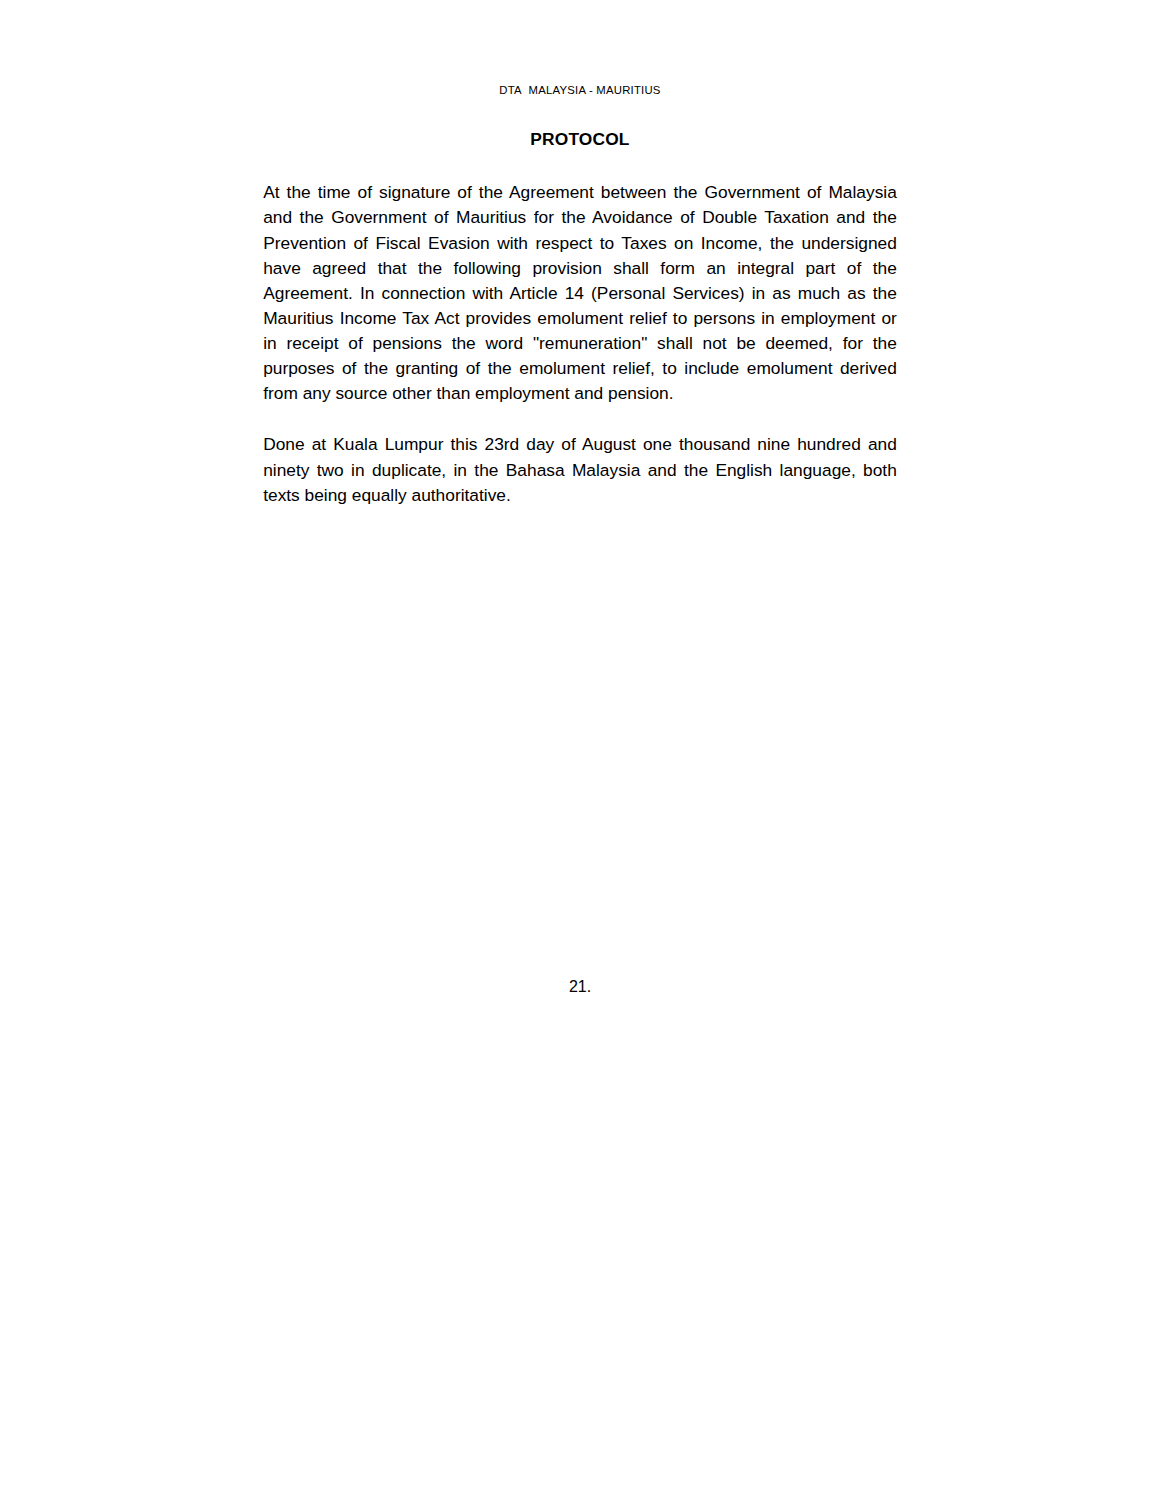DTA MALAYSIA - MAURITIUS
PROTOCOL
At the time of signature of the Agreement between the Government of Malaysia and the Government of Mauritius for the Avoidance of Double Taxation and the Prevention of Fiscal Evasion with respect to Taxes on Income, the undersigned have agreed that the following provision shall form an integral part of the Agreement. In connection with Article 14 (Personal Services) in as much as the Mauritius Income Tax Act provides emolument relief to persons in employment or in receipt of pensions the word "remuneration" shall not be deemed, for the purposes of the granting of the emolument relief, to include emolument derived from any source other than employment and pension.
Done at Kuala Lumpur this 23rd day of August one thousand nine hundred and ninety two in duplicate, in the Bahasa Malaysia and the English language, both texts being equally authoritative.
21.